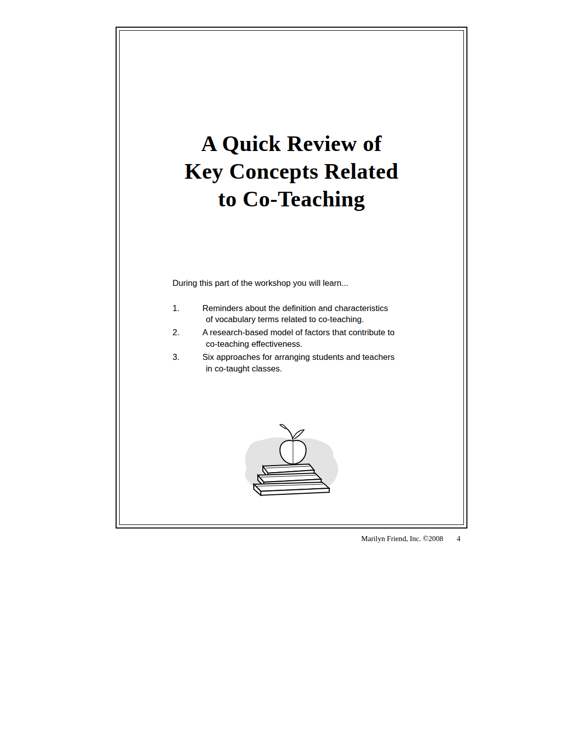A Quick Review of
Key Concepts Related
to Co-Teaching
During this part of the workshop you will learn...
1. Reminders about the definition and characteristicsof vocabulary terms related to co-teaching.
2. A research-based model of factors that contribute toco-teaching effectiveness.
3. Six approaches for arranging students and teachersin co-taught classes.
Apple on a stack of books
Marilyn Friend, Inc. ©20084